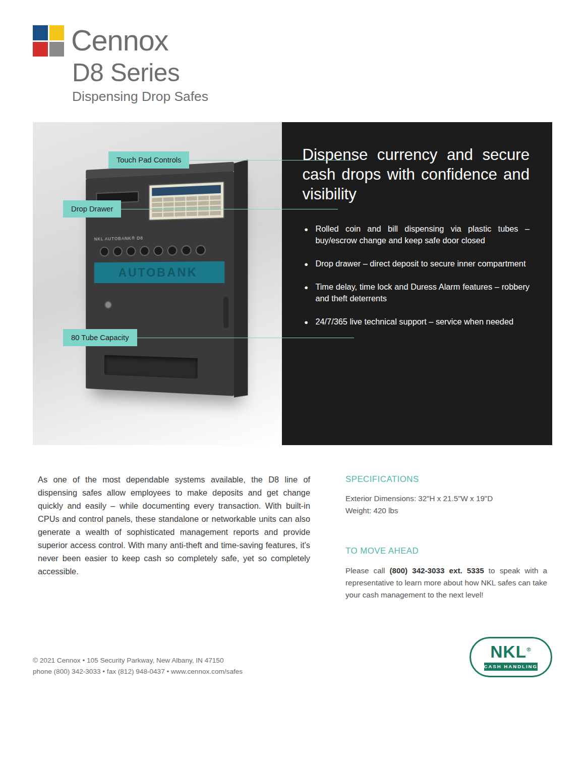Cennox
D8 Series
Dispensing Drop Safes
NKL AUTOBANK® D8
AUTOBANK
Touch Pad Controls
Drop Drawer
80 Tube Capacity
Dispense currency and secure cash drops with confidence and visibility
Rolled coin and bill dispensing via plastic tubes – buy/escrow change and keep safe door closed
Drop drawer – direct deposit to secure inner compartment
Time delay, time lock and Duress Alarm features – robbery and theft deterrents
24/7/365 live technical support – service when needed
As one of the most dependable systems available, the D8 line of dispensing safes allow employees to make deposits and get change quickly and easily – while documenting every transaction. With built-in CPUs and control panels, these standalone or networkable units can also generate a wealth of sophisticated management reports and provide superior access control. With many anti-theft and time-saving features, it's never been easier to keep cash so completely safe, yet so completely accessible.
SPECIFICATIONS
Exterior Dimensions: 32"H x 21.5"W x 19"D
Weight: 420 lbs
TO MOVE AHEAD
Please call (800) 342-3033 ext. 5335 to speak with a representative to learn more about how NKL safes can take your cash management to the next level!
© 2021 Cennox • 105 Security Parkway, New Albany, IN 47150
phone (800) 342-3033 • fax (812) 948-0437 • www.cennox.com/safes
NKL®
CASH HANDLING